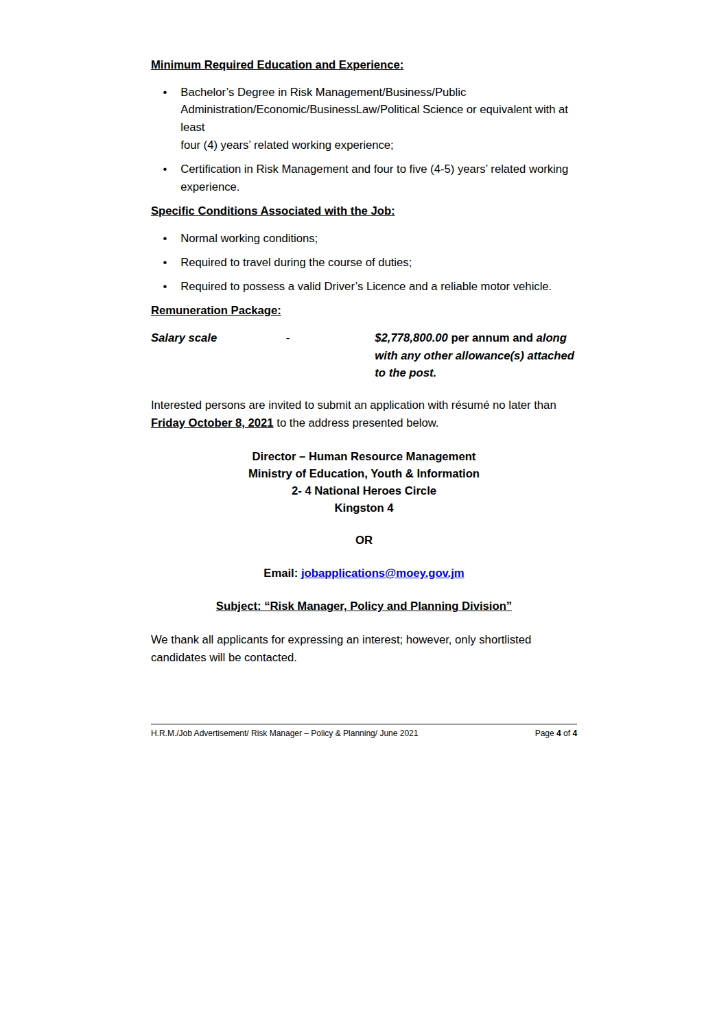Minimum Required Education and Experience:
Bachelor’s Degree in Risk Management/Business/Public
Administration/Economic/BusinessLaw/Political Science or equivalent with at least
four (4) years’ related working experience;
Certification in Risk Management and four to five (4-5) years’ related working experience.
Specific Conditions Associated with the Job:
Normal working conditions;
Required to travel during the course of duties;
Required to possess a valid Driver’s Licence and a reliable motor vehicle.
Remuneration Package:
Salary scale
-
$2,778,800.00 per annum and along with any other allowance(s) attached to the post.
Interested persons are invited to submit an application with résumé no later than Friday October 8, 2021 to the address presented below.
Director – Human Resource Management
Ministry of Education, Youth & Information
2- 4 National Heroes Circle
Kingston 4
OR
Email: jobapplications@moey.gov.jm
Subject: “Risk Manager, Policy and Planning Division”
We thank all applicants for expressing an interest; however, only shortlisted candidates will be contacted.
H.R.M./Job Advertisement/ Risk Manager – Policy & Planning/ June 2021
Page 4 of 4